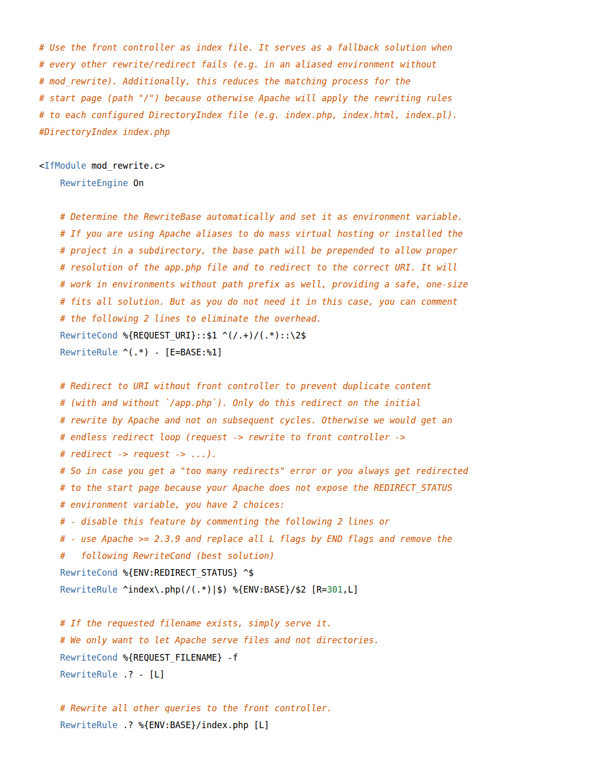# Use the front controller as index file. It serves as a fallback solution when
# every other rewrite/redirect fails (e.g. in an aliased environment without
# mod_rewrite). Additionally, this reduces the matching process for the
# start page (path "/") because otherwise Apache will apply the rewriting rules
# to each configured DirectoryIndex file (e.g. index.php, index.html, index.pl).
#DirectoryIndex index.php

<IfModule mod_rewrite.c>
    RewriteEngine On

    # Determine the RewriteBase automatically and set it as environment variable.
    # If you are using Apache aliases to do mass virtual hosting or installed the
    # project in a subdirectory, the base path will be prepended to allow proper
    # resolution of the app.php file and to redirect to the correct URI. It will
    # work in environments without path prefix as well, providing a safe, one-size
    # fits all solution. But as you do not need it in this case, you can comment
    # the following 2 lines to eliminate the overhead.
    RewriteCond %{REQUEST_URI}::$1 ^(/.+)/(.*)::\2$
    RewriteRule ^(.*) - [E=BASE:%1]

    # Redirect to URI without front controller to prevent duplicate content
    # (with and without `/app.php`). Only do this redirect on the initial
    # rewrite by Apache and not on subsequent cycles. Otherwise we would get an
    # endless redirect loop (request -> rewrite to front controller ->
    # redirect -> request -> ...).
    # So in case you get a "too many redirects" error or you always get redirected
    # to the start page because your Apache does not expose the REDIRECT_STATUS
    # environment variable, you have 2 choices:
    # - disable this feature by commenting the following 2 lines or
    # - use Apache >= 2.3.9 and replace all L flags by END flags and remove the
    #   following RewriteCond (best solution)
    RewriteCond %{ENV:REDIRECT_STATUS} ^$
    RewriteRule ^index\.php(/(.*)|$) %{ENV:BASE}/$2 [R=301,L]

    # If the requested filename exists, simply serve it.
    # We only want to let Apache serve files and not directories.
    RewriteCond %{REQUEST_FILENAME} -f
    RewriteRule .? - [L]

    # Rewrite all other queries to the front controller.
    RewriteRule .? %{ENV:BASE}/index.php [L]